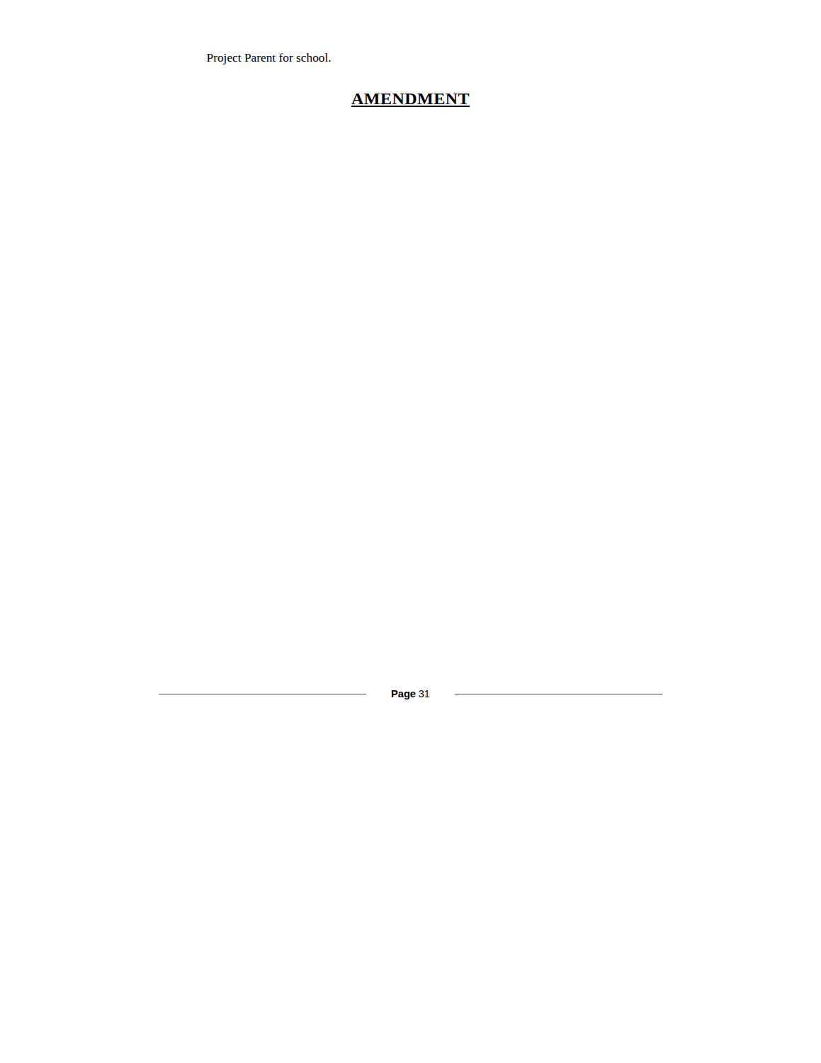Project Parent for school.
AMENDMENT
Page 31